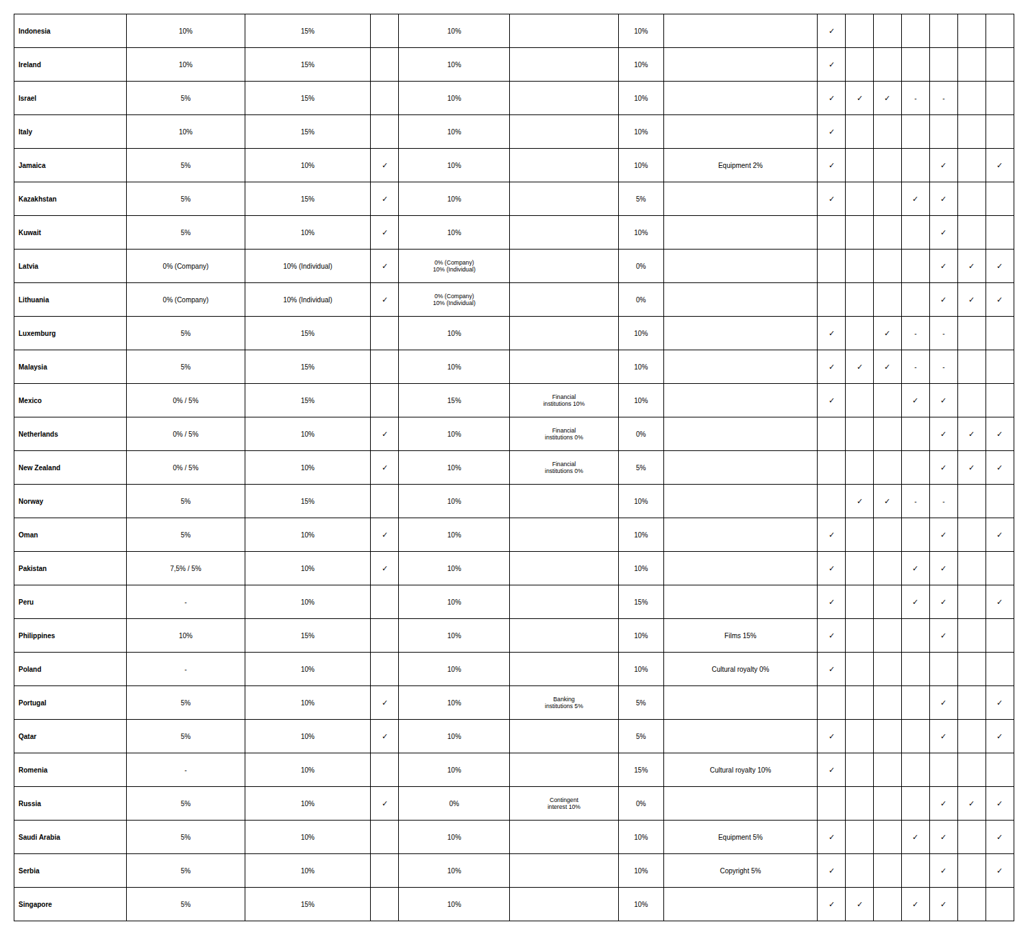| Indonesia | 10% | 15% | | 10% | | 10% | | ✓ | | | | | | |
| Ireland | 10% | 15% | | 10% | | 10% | | ✓ | | | | | | |
| Israel | 5% | 15% | | 10% | | 10% | | ✓ | ✓ | ✓ | - | - | | |
| Italy | 10% | 15% | | 10% | | 10% | | ✓ | | | | | | |
| Jamaica | 5% | 10% | ✓ | 10% | | 10% | Equipment 2% | ✓ | | | | ✓ | | ✓ |
| Kazakhstan | 5% | 15% | ✓ | 10% | | 5% | | ✓ | | | ✓ | ✓ | | |
| Kuwait | 5% | 10% | ✓ | 10% | | 10% | | | | | | ✓ | | |
| Latvia | 0% (Company) | 10% (Individual) | ✓ | 0% (Company) 10% (Individual) | | 0% | | | | | | ✓ | ✓ | ✓ |
| Lithuania | 0% (Company) | 10% (Individual) | ✓ | 0% (Company) 10% (Individual) | | 0% | | | | | | ✓ | ✓ | ✓ |
| Luxemburg | 5% | 15% | | 10% | | 10% | | ✓ | | ✓ | - | - | | |
| Malaysia | 5% | 15% | | 10% | | 10% | | ✓ | ✓ | ✓ | - | - | | |
| Mexico | 0% / 5% | 15% | | 15% | Financial institutions 10% | 10% | | ✓ | | | ✓ | ✓ | | |
| Netherlands | 0% / 5% | 10% | ✓ | 10% | Financial institutions 0% | 0% | | | | | | ✓ | ✓ | ✓ |
| New Zealand | 0% / 5% | 10% | ✓ | 10% | Financial institutions 0% | 5% | | | | | | ✓ | ✓ | ✓ |
| Norway | 5% | 15% | | 10% | | 10% | | | ✓ | ✓ | - | - | | |
| Oman | 5% | 10% | ✓ | 10% | | 10% | | ✓ | | | | ✓ | | ✓ |
| Pakistan | 7,5% / 5% | 10% | ✓ | 10% | | 10% | | ✓ | | | ✓ | ✓ | | |
| Peru | - | 10% | | 10% | | 15% | | ✓ | | | ✓ | ✓ | | ✓ |
| Philippines | 10% | 15% | | 10% | | 10% | Films 15% | ✓ | | | | ✓ | | |
| Poland | - | 10% | | 10% | | 10% | Cultural royalty 0% | ✓ | | | | | | |
| Portugal | 5% | 10% | ✓ | 10% | Banking institutions 5% | 5% | | | | | | ✓ | | ✓ |
| Qatar | 5% | 10% | ✓ | 10% | | 5% | | ✓ | | | | ✓ | | ✓ |
| Romenia | - | 10% | | 10% | | 15% | Cultural royalty 10% | ✓ | | | | | | |
| Russia | 5% | 10% | ✓ | 0% | Contingent interest 10% | 0% | | | | | | ✓ | ✓ | ✓ |
| Saudi Arabia | 5% | 10% | | 10% | | 10% | Equipment 5% | ✓ | | | ✓ | ✓ | | ✓ |
| Serbia | 5% | 10% | | 10% | | 10% | Copyright 5% | ✓ | | | | ✓ | | ✓ |
| Singapore | 5% | 15% | | 10% | | 10% | | ✓ | ✓ | | ✓ | ✓ | | |